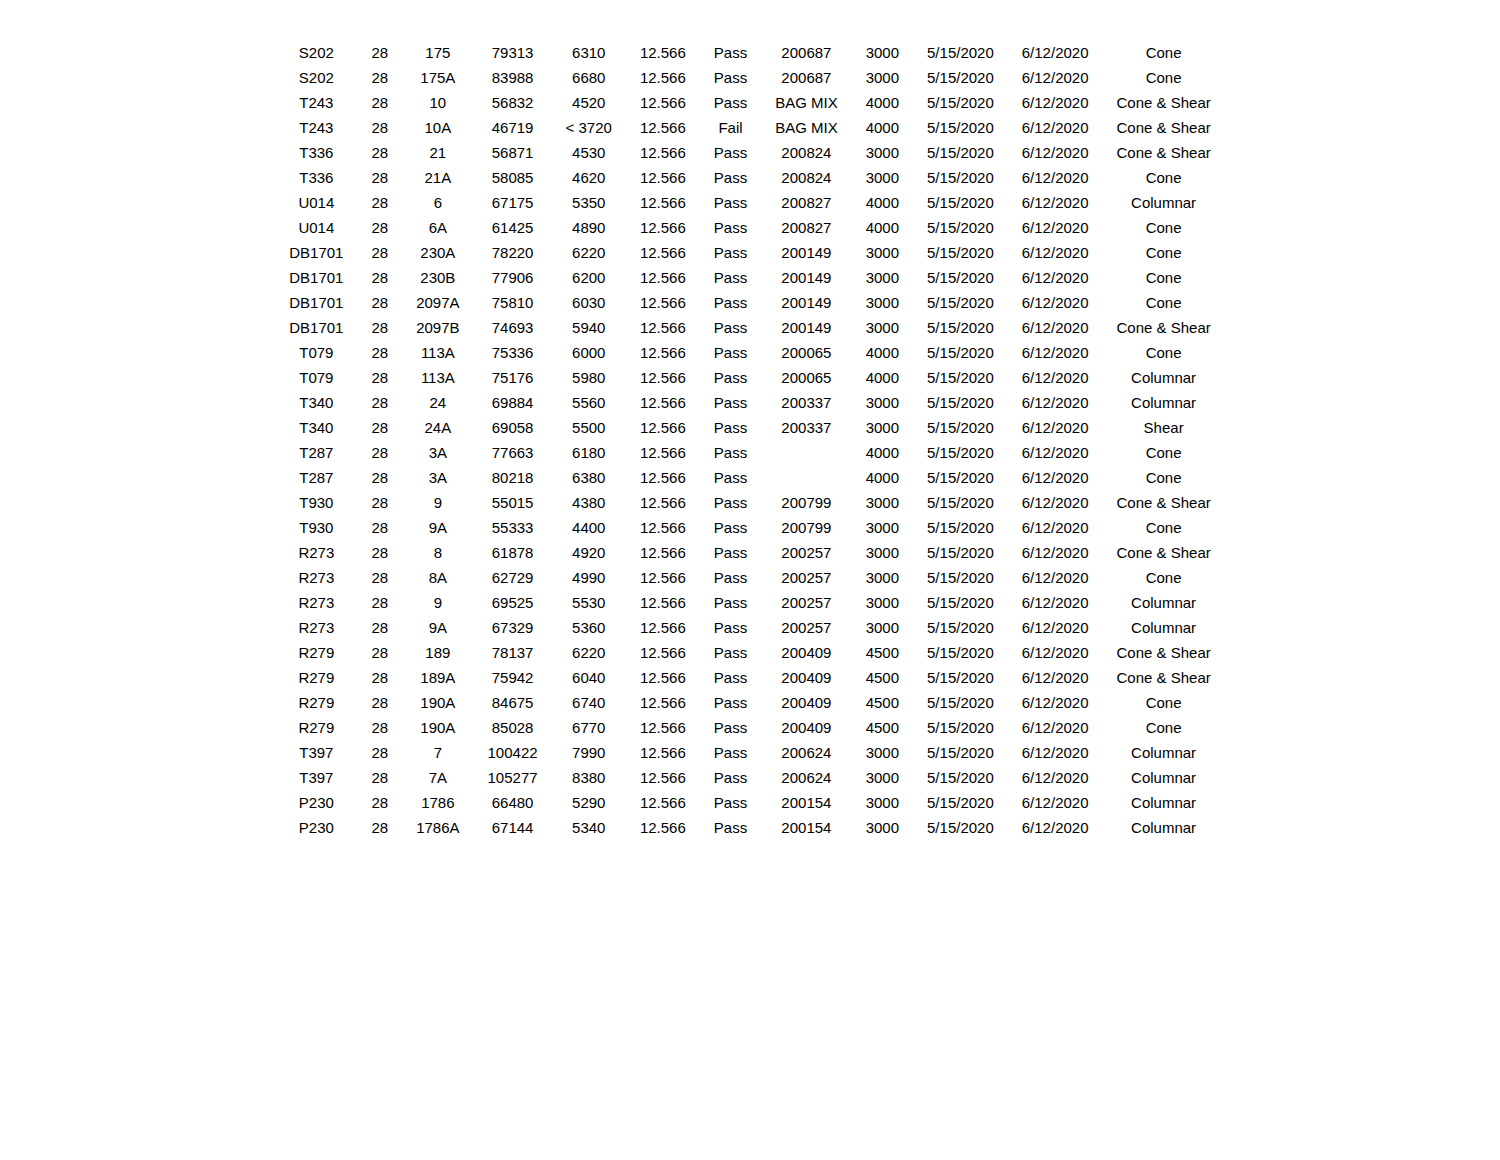| S202 | 28 | 175 | 79313 | 6310 | 12.566 | Pass | 200687 | 3000 | 5/15/2020 | 6/12/2020 | Cone |
| S202 | 28 | 175A | 83988 | 6680 | 12.566 | Pass | 200687 | 3000 | 5/15/2020 | 6/12/2020 | Cone |
| T243 | 28 | 10 | 56832 | 4520 | 12.566 | Pass | BAG MIX | 4000 | 5/15/2020 | 6/12/2020 | Cone & Shear |
| T243 | 28 | 10A | 46719 | < 3720 | 12.566 | Fail | BAG MIX | 4000 | 5/15/2020 | 6/12/2020 | Cone & Shear |
| T336 | 28 | 21 | 56871 | 4530 | 12.566 | Pass | 200824 | 3000 | 5/15/2020 | 6/12/2020 | Cone & Shear |
| T336 | 28 | 21A | 58085 | 4620 | 12.566 | Pass | 200824 | 3000 | 5/15/2020 | 6/12/2020 | Cone |
| U014 | 28 | 6 | 67175 | 5350 | 12.566 | Pass | 200827 | 4000 | 5/15/2020 | 6/12/2020 | Columnar |
| U014 | 28 | 6A | 61425 | 4890 | 12.566 | Pass | 200827 | 4000 | 5/15/2020 | 6/12/2020 | Cone |
| DB1701 | 28 | 230A | 78220 | 6220 | 12.566 | Pass | 200149 | 3000 | 5/15/2020 | 6/12/2020 | Cone |
| DB1701 | 28 | 230B | 77906 | 6200 | 12.566 | Pass | 200149 | 3000 | 5/15/2020 | 6/12/2020 | Cone |
| DB1701 | 28 | 2097A | 75810 | 6030 | 12.566 | Pass | 200149 | 3000 | 5/15/2020 | 6/12/2020 | Cone |
| DB1701 | 28 | 2097B | 74693 | 5940 | 12.566 | Pass | 200149 | 3000 | 5/15/2020 | 6/12/2020 | Cone & Shear |
| T079 | 28 | 113A | 75336 | 6000 | 12.566 | Pass | 200065 | 4000 | 5/15/2020 | 6/12/2020 | Cone |
| T079 | 28 | 113A | 75176 | 5980 | 12.566 | Pass | 200065 | 4000 | 5/15/2020 | 6/12/2020 | Columnar |
| T340 | 28 | 24 | 69884 | 5560 | 12.566 | Pass | 200337 | 3000 | 5/15/2020 | 6/12/2020 | Columnar |
| T340 | 28 | 24A | 69058 | 5500 | 12.566 | Pass | 200337 | 3000 | 5/15/2020 | 6/12/2020 | Shear |
| T287 | 28 | 3A | 77663 | 6180 | 12.566 | Pass | | 4000 | 5/15/2020 | 6/12/2020 | Cone |
| T287 | 28 | 3A | 80218 | 6380 | 12.566 | Pass | | 4000 | 5/15/2020 | 6/12/2020 | Cone |
| T930 | 28 | 9 | 55015 | 4380 | 12.566 | Pass | 200799 | 3000 | 5/15/2020 | 6/12/2020 | Cone & Shear |
| T930 | 28 | 9A | 55333 | 4400 | 12.566 | Pass | 200799 | 3000 | 5/15/2020 | 6/12/2020 | Cone |
| R273 | 28 | 8 | 61878 | 4920 | 12.566 | Pass | 200257 | 3000 | 5/15/2020 | 6/12/2020 | Cone & Shear |
| R273 | 28 | 8A | 62729 | 4990 | 12.566 | Pass | 200257 | 3000 | 5/15/2020 | 6/12/2020 | Cone |
| R273 | 28 | 9 | 69525 | 5530 | 12.566 | Pass | 200257 | 3000 | 5/15/2020 | 6/12/2020 | Columnar |
| R273 | 28 | 9A | 67329 | 5360 | 12.566 | Pass | 200257 | 3000 | 5/15/2020 | 6/12/2020 | Columnar |
| R279 | 28 | 189 | 78137 | 6220 | 12.566 | Pass | 200409 | 4500 | 5/15/2020 | 6/12/2020 | Cone & Shear |
| R279 | 28 | 189A | 75942 | 6040 | 12.566 | Pass | 200409 | 4500 | 5/15/2020 | 6/12/2020 | Cone & Shear |
| R279 | 28 | 190A | 84675 | 6740 | 12.566 | Pass | 200409 | 4500 | 5/15/2020 | 6/12/2020 | Cone |
| R279 | 28 | 190A | 85028 | 6770 | 12.566 | Pass | 200409 | 4500 | 5/15/2020 | 6/12/2020 | Cone |
| T397 | 28 | 7 | 100422 | 7990 | 12.566 | Pass | 200624 | 3000 | 5/15/2020 | 6/12/2020 | Columnar |
| T397 | 28 | 7A | 105277 | 8380 | 12.566 | Pass | 200624 | 3000 | 5/15/2020 | 6/12/2020 | Columnar |
| P230 | 28 | 1786 | 66480 | 5290 | 12.566 | Pass | 200154 | 3000 | 5/15/2020 | 6/12/2020 | Columnar |
| P230 | 28 | 1786A | 67144 | 5340 | 12.566 | Pass | 200154 | 3000 | 5/15/2020 | 6/12/2020 | Columnar |